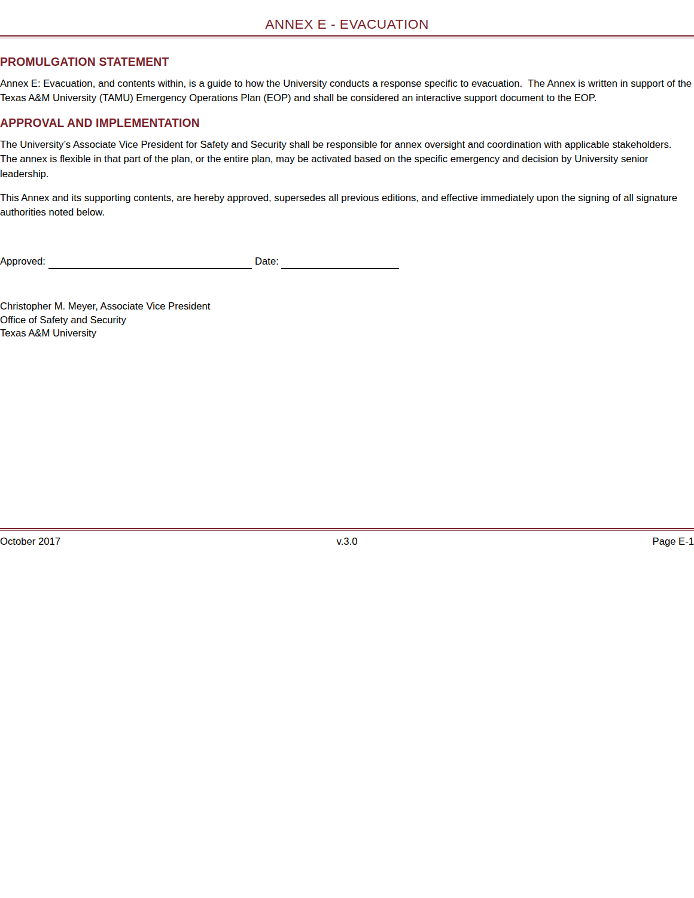ANNEX E - EVACUATION
PROMULGATION STATEMENT
Annex E: Evacuation, and contents within, is a guide to how the University conducts a response specific to evacuation. The Annex is written in support of the Texas A&M University (TAMU) Emergency Operations Plan (EOP) and shall be considered an interactive support document to the EOP.
APPROVAL AND IMPLEMENTATION
The University’s Associate Vice President for Safety and Security shall be responsible for annex oversight and coordination with applicable stakeholders. The annex is flexible in that part of the plan, or the entire plan, may be activated based on the specific emergency and decision by University senior leadership.
This Annex and its supporting contents, are hereby approved, supersedes all previous editions, and effective immediately upon the signing of all signature authorities noted below.
Approved: Date:
Christopher M. Meyer, Associate Vice President
Office of Safety and Security
Texas A&M University
October 2017
v.3.0
Page E-1